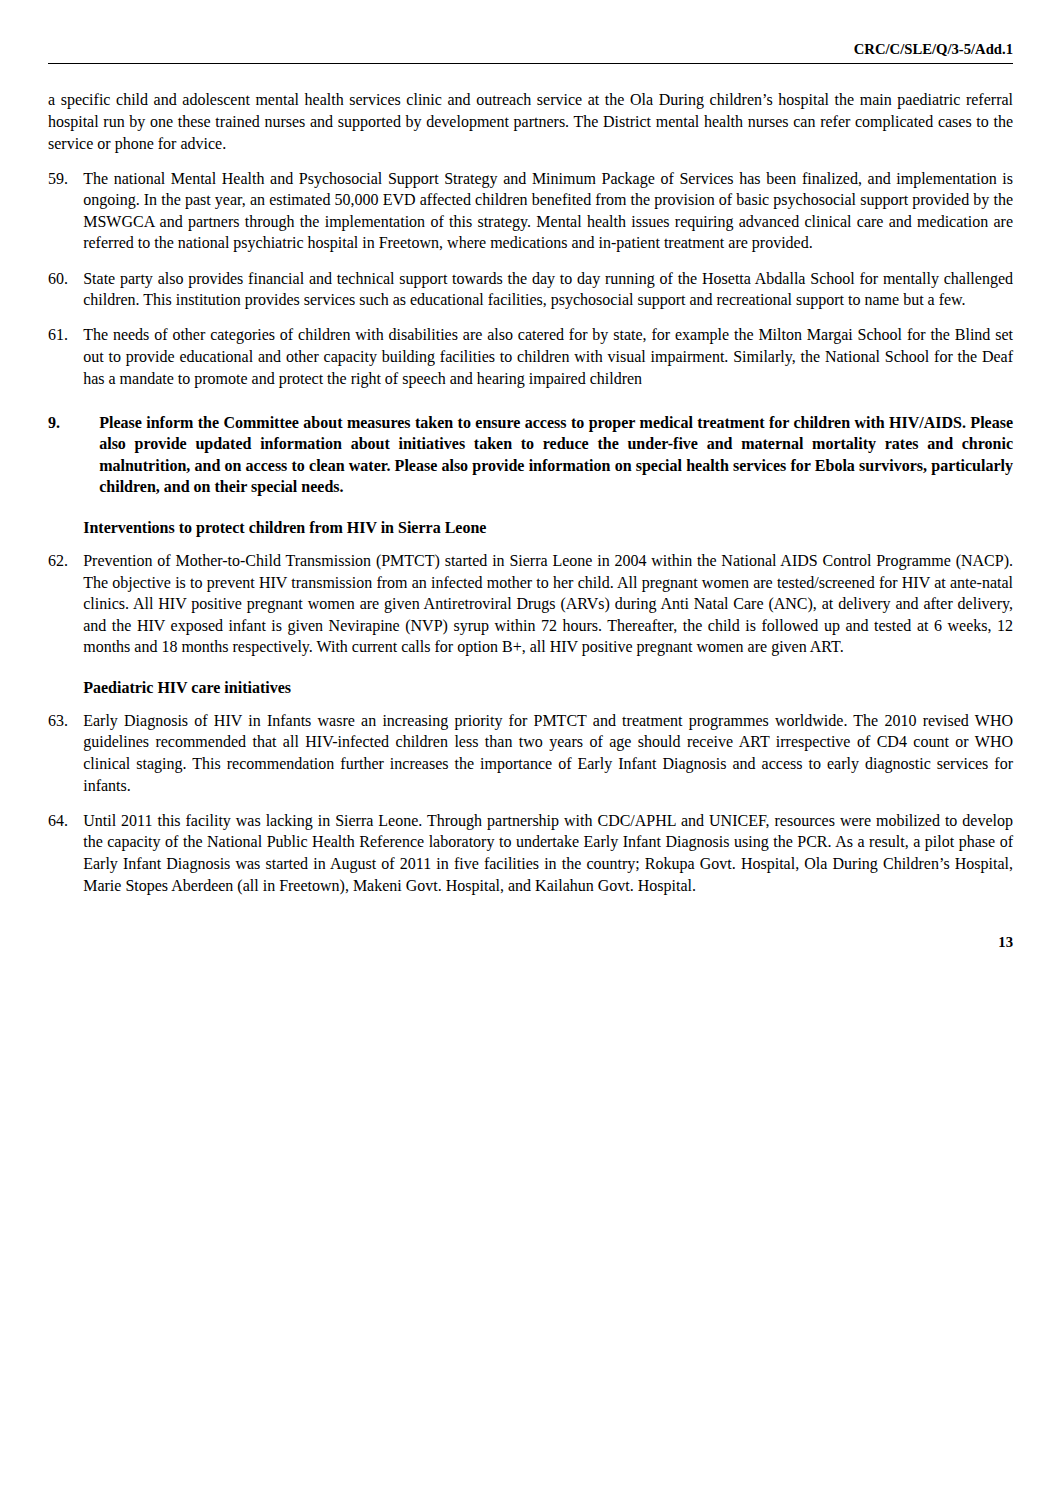CRC/C/SLE/Q/3-5/Add.1
a specific child and adolescent mental health services clinic and outreach service at the Ola During children’s hospital the main paediatric referral hospital run by one these trained nurses and supported by development partners. The District mental health nurses can refer complicated cases to the service or phone for advice.
59. The national Mental Health and Psychosocial Support Strategy and Minimum Package of Services has been finalized, and implementation is ongoing. In the past year, an estimated 50,000 EVD affected children benefited from the provision of basic psychosocial support provided by the MSWGCA and partners through the implementation of this strategy. Mental health issues requiring advanced clinical care and medication are referred to the national psychiatric hospital in Freetown, where medications and in-patient treatment are provided.
60. State party also provides financial and technical support towards the day to day running of the Hosetta Abdalla School for mentally challenged children. This institution provides services such as educational facilities, psychosocial support and recreational support to name but a few.
61. The needs of other categories of children with disabilities are also catered for by state, for example the Milton Margai School for the Blind set out to provide educational and other capacity building facilities to children with visual impairment. Similarly, the National School for the Deaf has a mandate to promote and protect the right of speech and hearing impaired children
9. Please inform the Committee about measures taken to ensure access to proper medical treatment for children with HIV/AIDS. Please also provide updated information about initiatives taken to reduce the under-five and maternal mortality rates and chronic malnutrition, and on access to clean water. Please also provide information on special health services for Ebola survivors, particularly children, and on their special needs.
Interventions to protect children from HIV in Sierra Leone
62. Prevention of Mother-to-Child Transmission (PMTCT) started in Sierra Leone in 2004 within the National AIDS Control Programme (NACP). The objective is to prevent HIV transmission from an infected mother to her child. All pregnant women are tested/screened for HIV at ante-natal clinics. All HIV positive pregnant women are given Antiretroviral Drugs (ARVs) during Anti Natal Care (ANC), at delivery and after delivery, and the HIV exposed infant is given Nevirapine (NVP) syrup within 72 hours. Thereafter, the child is followed up and tested at 6 weeks, 12 months and 18 months respectively. With current calls for option B+, all HIV positive pregnant women are given ART.
Paediatric HIV care initiatives
63. Early Diagnosis of HIV in Infants wasre an increasing priority for PMTCT and treatment programmes worldwide. The 2010 revised WHO guidelines recommended that all HIV-infected children less than two years of age should receive ART irrespective of CD4 count or WHO clinical staging. This recommendation further increases the importance of Early Infant Diagnosis and access to early diagnostic services for infants.
64. Until 2011 this facility was lacking in Sierra Leone. Through partnership with CDC/APHL and UNICEF, resources were mobilized to develop the capacity of the National Public Health Reference laboratory to undertake Early Infant Diagnosis using the PCR. As a result, a pilot phase of Early Infant Diagnosis was started in August of 2011 in five facilities in the country; Rokupa Govt. Hospital, Ola During Children’s Hospital, Marie Stopes Aberdeen (all in Freetown), Makeni Govt. Hospital, and Kailahun Govt. Hospital.
13